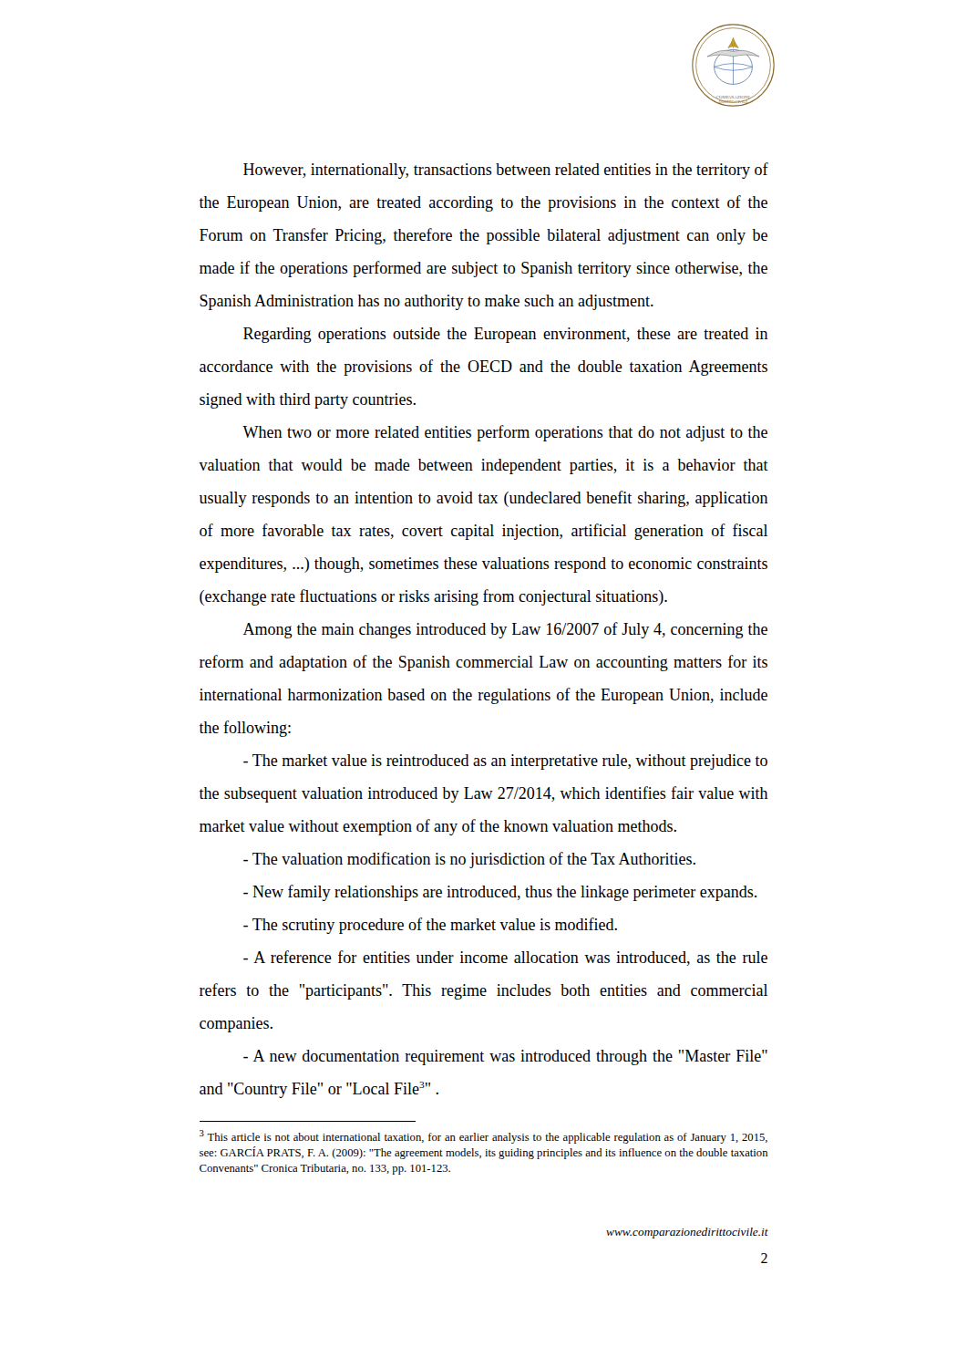COMPARAZIONE DIRITTO CIVILE
However, internationally, transactions between related entities in the territory of the European Union, are treated according to the provisions in the context of the Forum on Transfer Pricing, therefore the possible bilateral adjustment can only be made if the operations performed are subject to Spanish territory since otherwise, the Spanish Administration has no authority to make such an adjustment.
Regarding operations outside the European environment, these are treated in accordance with the provisions of the OECD and the double taxation Agreements signed with third party countries.
When two or more related entities perform operations that do not adjust to the valuation that would be made between independent parties, it is a behavior that usually responds to an intention to avoid tax (undeclared benefit sharing, application of more favorable tax rates, covert capital injection, artificial generation of fiscal expenditures, ...) though, sometimes these valuations respond to economic constraints (exchange rate fluctuations or risks arising from conjectural situations).
Among the main changes introduced by Law 16/2007 of July 4, concerning the reform and adaptation of the Spanish commercial Law on accounting matters for its international harmonization based on the regulations of the European Union, include the following:
- The market value is reintroduced as an interpretative rule, without prejudice to the subsequent valuation introduced by Law 27/2014, which identifies fair value with market value without exemption of any of the known valuation methods.
- The valuation modification is no jurisdiction of the Tax Authorities.
- New family relationships are introduced, thus the linkage perimeter expands.
- The scrutiny procedure of the market value is modified.
- A reference for entities under income allocation was introduced, as the rule refers to the "participants". This regime includes both entities and commercial companies.
- A new documentation requirement was introduced through the "Master File" and "Country File" or "Local File3" .
3 This article is not about international taxation, for an earlier analysis to the applicable regulation as of January 1, 2015, see: GARCÍA PRATS, F. A. (2009): "The agreement models, its guiding principles and its influence on the double taxation Convenants" Cronica Tributaria, no. 133, pp. 101-123.
www.comparazionedirittocivile.it
2